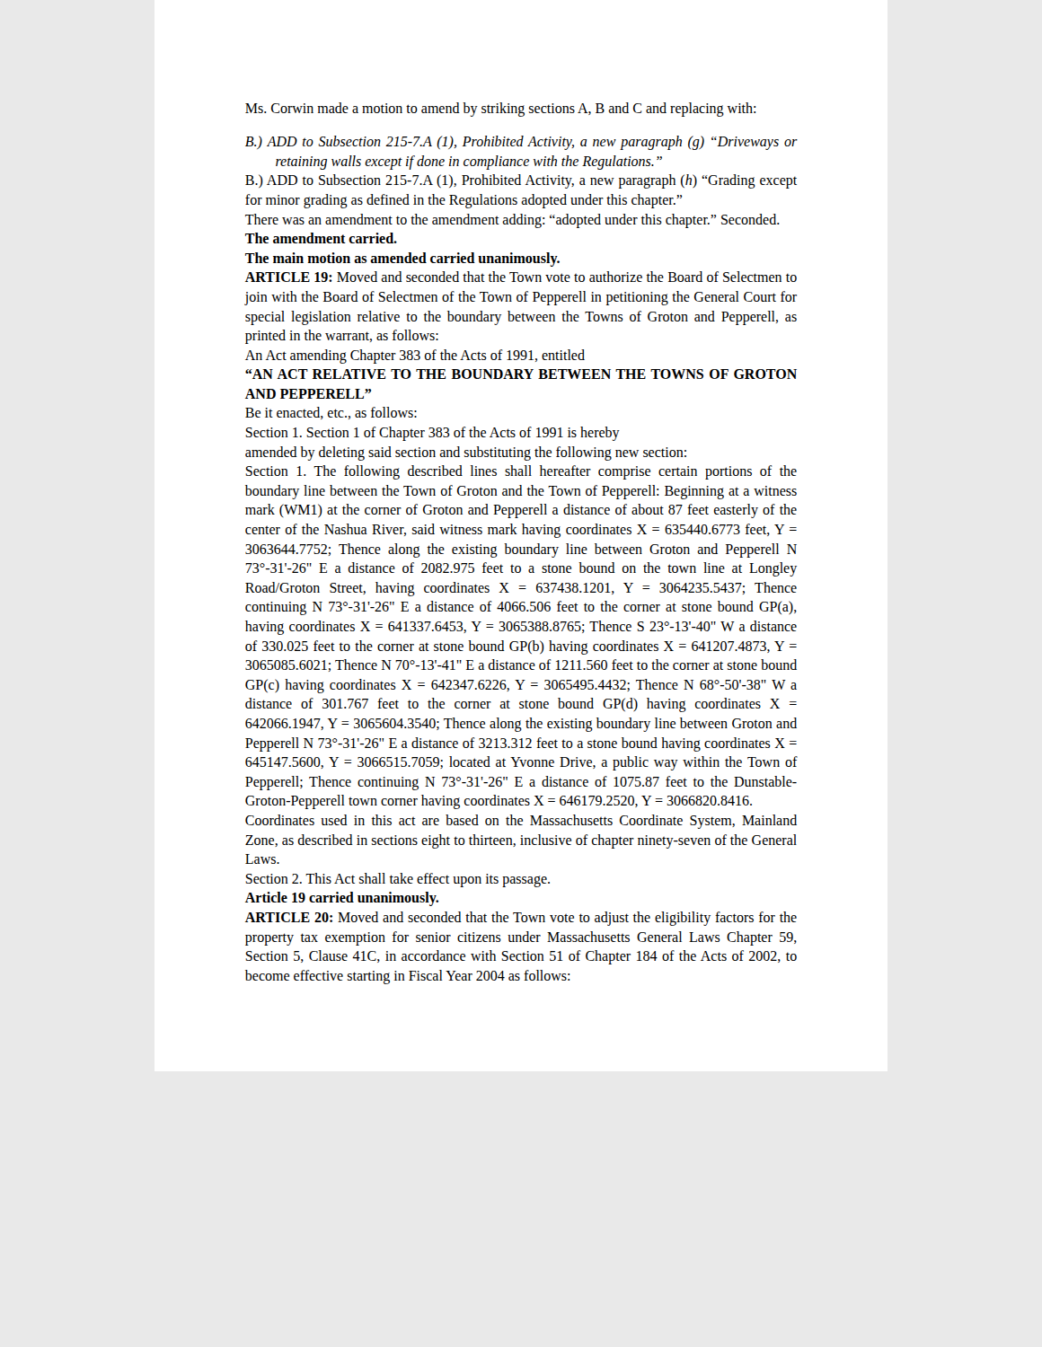Ms. Corwin made a motion to amend by striking sections A, B and C and replacing with:
B.) ADD to Subsection 215-7.A (1), Prohibited Activity, a new paragraph (g) “Driveways or retaining walls except if done in compliance with the Regulations.”
B.) ADD to Subsection 215-7.A (1), Prohibited Activity, a new paragraph (h) “Grading except for minor grading as defined in the Regulations adopted under this chapter.”
There was an amendment to the amendment adding: “adopted under this chapter.” Seconded.
The amendment carried.
The main motion as amended carried unanimously.
ARTICLE 19: Moved and seconded that the Town vote to authorize the Board of Selectmen to join with the Board of Selectmen of the Town of Pepperell in petitioning the General Court for special legislation relative to the boundary between the Towns of Groton and Pepperell, as printed in the warrant, as follows:
An Act amending Chapter 383 of the Acts of 1991, entitled
“AN ACT RELATIVE TO THE BOUNDARY BETWEEN THE TOWNS OF GROTON AND PEPPERELL”
Be it enacted, etc., as follows:
Section 1. Section 1 of Chapter 383 of the Acts of 1991 is hereby
amended by deleting said section and substituting the following new section:
Section 1. The following described lines shall hereafter comprise certain portions of the boundary line between the Town of Groton and the Town of Pepperell: Beginning at a witness mark (WM1) at the corner of Groton and Pepperell a distance of about 87 feet easterly of the center of the Nashua River, said witness mark having coordinates X = 635440.6773 feet, Y = 3063644.7752; Thence along the existing boundary line between Groton and Pepperell N 73°-31'-26" E a distance of 2082.975 feet to a stone bound on the town line at Longley Road/Groton Street, having coordinates X = 637438.1201, Y = 3064235.5437; Thence continuing N 73°-31'-26" E a distance of 4066.506 feet to the corner at stone bound GP(a), having coordinates X = 641337.6453, Y = 3065388.8765; Thence S 23°-13'-40" W a distance of 330.025 feet to the corner at stone bound GP(b) having coordinates X = 641207.4873, Y = 3065085.6021; Thence N 70°-13'-41" E a distance of 1211.560 feet to the corner at stone bound GP(c) having coordinates X = 642347.6226, Y = 3065495.4432; Thence N 68°-50'-38" W a distance of 301.767 feet to the corner at stone bound GP(d) having coordinates X = 642066.1947, Y = 3065604.3540; Thence along the existing boundary line between Groton and Pepperell N 73°-31'-26" E a distance of 3213.312 feet to a stone bound having coordinates X = 645147.5600, Y = 3066515.7059; located at Yvonne Drive, a public way within the Town of Pepperell; Thence continuing N 73°-31'-26" E a distance of 1075.87 feet to the Dunstable-Groton-Pepperell town corner having coordinates X = 646179.2520, Y = 3066820.8416.
Coordinates used in this act are based on the Massachusetts Coordinate System, Mainland Zone, as described in sections eight to thirteen, inclusive of chapter ninety-seven of the General Laws.
Section 2. This Act shall take effect upon its passage.
Article 19 carried unanimously.
ARTICLE 20: Moved and seconded that the Town vote to adjust the eligibility factors for the property tax exemption for senior citizens under Massachusetts General Laws Chapter 59, Section 5, Clause 41C, in accordance with Section 51 of Chapter 184 of the Acts of 2002, to become effective starting in Fiscal Year 2004 as follows: